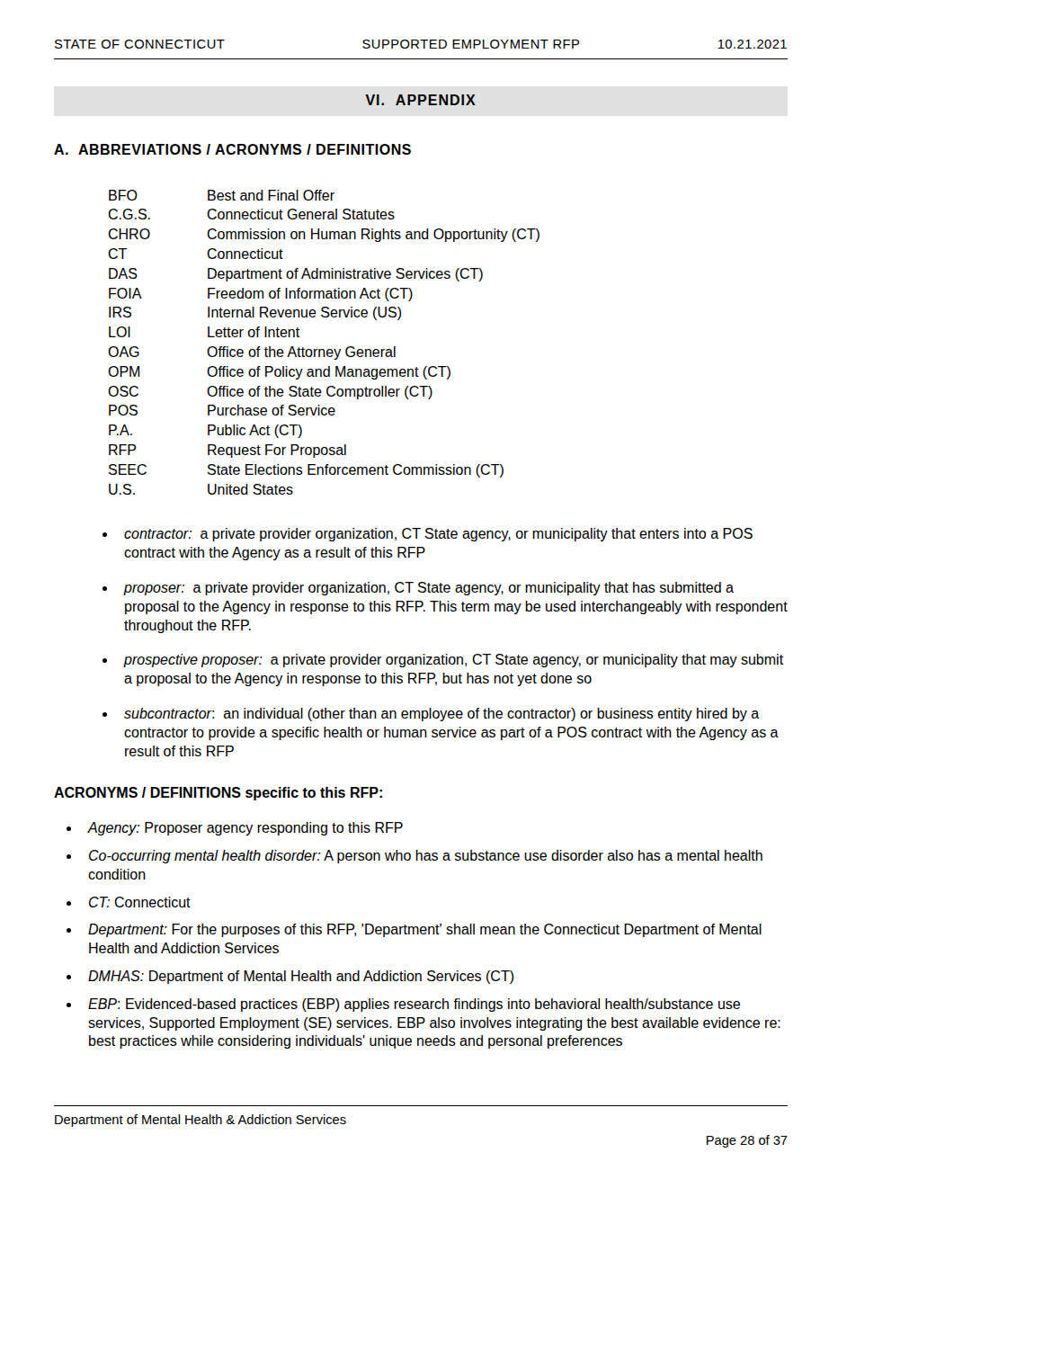STATE OF CONNECTICUT
SUPPORTED EMPLOYMENT RFP
10.21.2021
VI. APPENDIX
A. ABBREVIATIONS / ACRONYMS / DEFINITIONS
| BFO | Best and Final Offer |
| C.G.S. | Connecticut General Statutes |
| CHRO | Commission on Human Rights and Opportunity (CT) |
| CT | Connecticut |
| DAS | Department of Administrative Services (CT) |
| FOIA | Freedom of Information Act (CT) |
| IRS | Internal Revenue Service (US) |
| LOI | Letter of Intent |
| OAG | Office of the Attorney General |
| OPM | Office of Policy and Management (CT) |
| OSC | Office of the State Comptroller (CT) |
| POS | Purchase of Service |
| P.A. | Public Act (CT) |
| RFP | Request For Proposal |
| SEEC | State Elections Enforcement Commission (CT) |
| U.S. | United States |
contractor: a private provider organization, CT State agency, or municipality that enters into a POS contract with the Agency as a result of this RFP
proposer: a private provider organization, CT State agency, or municipality that has submitted a proposal to the Agency in response to this RFP. This term may be used interchangeably with respondent throughout the RFP.
prospective proposer: a private provider organization, CT State agency, or municipality that may submit a proposal to the Agency in response to this RFP, but has not yet done so
subcontractor: an individual (other than an employee of the contractor) or business entity hired by a contractor to provide a specific health or human service as part of a POS contract with the Agency as a result of this RFP
ACRONYMS / DEFINITIONS specific to this RFP:
Agency: Proposer agency responding to this RFP
Co-occurring mental health disorder: A person who has a substance use disorder also has a mental health condition
CT: Connecticut
Department: For the purposes of this RFP, 'Department' shall mean the Connecticut Department of Mental Health and Addiction Services
DMHAS: Department of Mental Health and Addiction Services (CT)
EBP: Evidenced-based practices (EBP) applies research findings into behavioral health/substance use services, Supported Employment (SE) services. EBP also involves integrating the best available evidence re: best practices while considering individuals' unique needs and personal preferences
Department of Mental Health & Addiction Services
Page 28 of 37